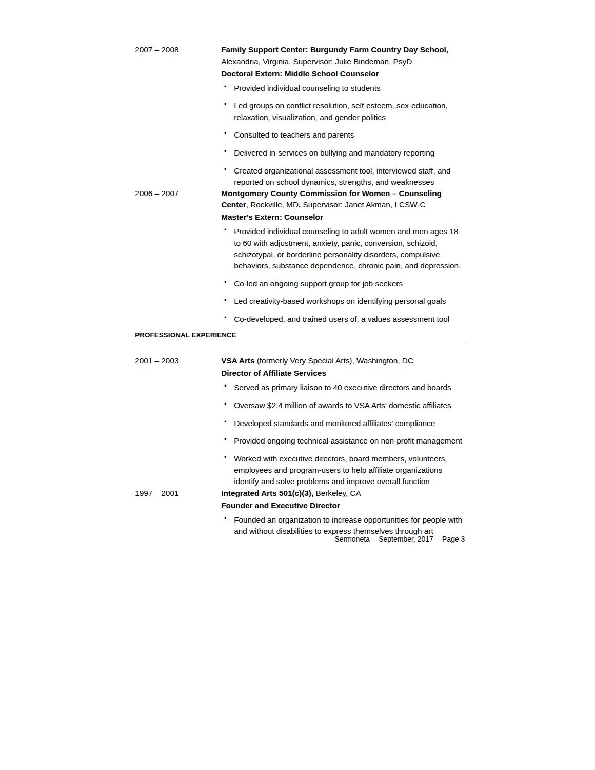| 2007 – 2008 | Family Support Center: Burgundy Farm Country Day School, Alexandria, Virginia. Supervisor: Julie Bindeman, PsyD Doctoral Extern: Middle School Counselor Provided individual counseling to students Led groups on conflict resolution, self-esteem, sex-education, relaxation, visualization, and gender politics Consulted to teachers and parents Delivered in-services on bullying and mandatory reporting Created organizational assessment tool, interviewed staff, and reported on school dynamics, strengths, and weaknesses |
| 2006 – 2007 | Montgomery County Commission for Women – Counseling Center , Rockville, MD . Supervisor: Janet Akman, LCSW-C Master's Extern: Counselor Provided individual counseling to adult women and men ages 18 to 60 with adjustment, anxiety, panic, conversion, schizoid, schizotypal, or borderline personality disorders, compulsive behaviors, substance dependence, chronic pain, and depression. Co-led an ongoing support group for job seekers Led creativity-based workshops on identifying personal goals Co-developed, and trained users of, a values assessment tool |
PROFESSIONAL EXPERIENCE
| 2001 – 2003 | VSA Arts (formerly Very Special Arts), Washington, DC Director of Affiliate Services Served as primary liaison to 40 executive directors and boards Oversaw $2.4 million of awards to VSA Arts' domestic affiliates Developed standards and monitored affiliates' compliance Provided ongoing technical assistance on non-profit management Worked with executive directors, board members, volunteers, employees and program-users to help affiliate organizations identify and solve problems and improve overall function |
| 1997 – 2001 | Integrated Arts 501(c)(3), Berkeley, CA Founder and Executive Director Founded an organization to increase opportunities for people with and without disabilities to express themselves through art |
Sermoneta September, 2017 Page 3